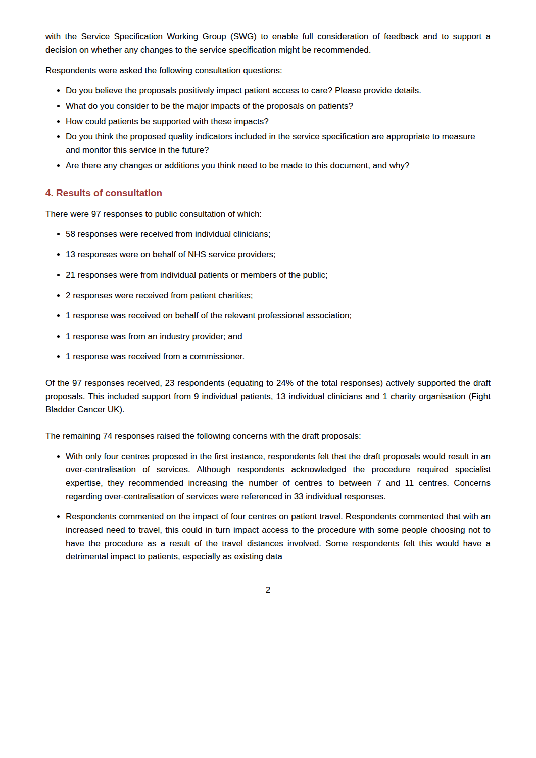with the Service Specification Working Group (SWG) to enable full consideration of feedback and to support a decision on whether any changes to the service specification might be recommended.
Respondents were asked the following consultation questions:
Do you believe the proposals positively impact patient access to care? Please provide details.
What do you consider to be the major impacts of the proposals on patients?
How could patients be supported with these impacts?
Do you think the proposed quality indicators included in the service specification are appropriate to measure and monitor this service in the future?
Are there any changes or additions you think need to be made to this document, and why?
4. Results of consultation
There were 97 responses to public consultation of which:
58 responses were received from individual clinicians;
13 responses were on behalf of NHS service providers;
21 responses were from individual patients or members of the public;
2 responses were received from patient charities;
1 response was received on behalf of the relevant professional association;
1 response was from an industry provider; and
1 response was received from a commissioner.
Of the 97 responses received, 23 respondents (equating to 24% of the total responses) actively supported the draft proposals. This included support from 9 individual patients, 13 individual clinicians and 1 charity organisation (Fight Bladder Cancer UK).
The remaining 74 responses raised the following concerns with the draft proposals:
With only four centres proposed in the first instance, respondents felt that the draft proposals would result in an over-centralisation of services. Although respondents acknowledged the procedure required specialist expertise, they recommended increasing the number of centres to between 7 and 11 centres. Concerns regarding over-centralisation of services were referenced in 33 individual responses.
Respondents commented on the impact of four centres on patient travel. Respondents commented that with an increased need to travel, this could in turn impact access to the procedure with some people choosing not to have the procedure as a result of the travel distances involved. Some respondents felt this would have a detrimental impact to patients, especially as existing data
2